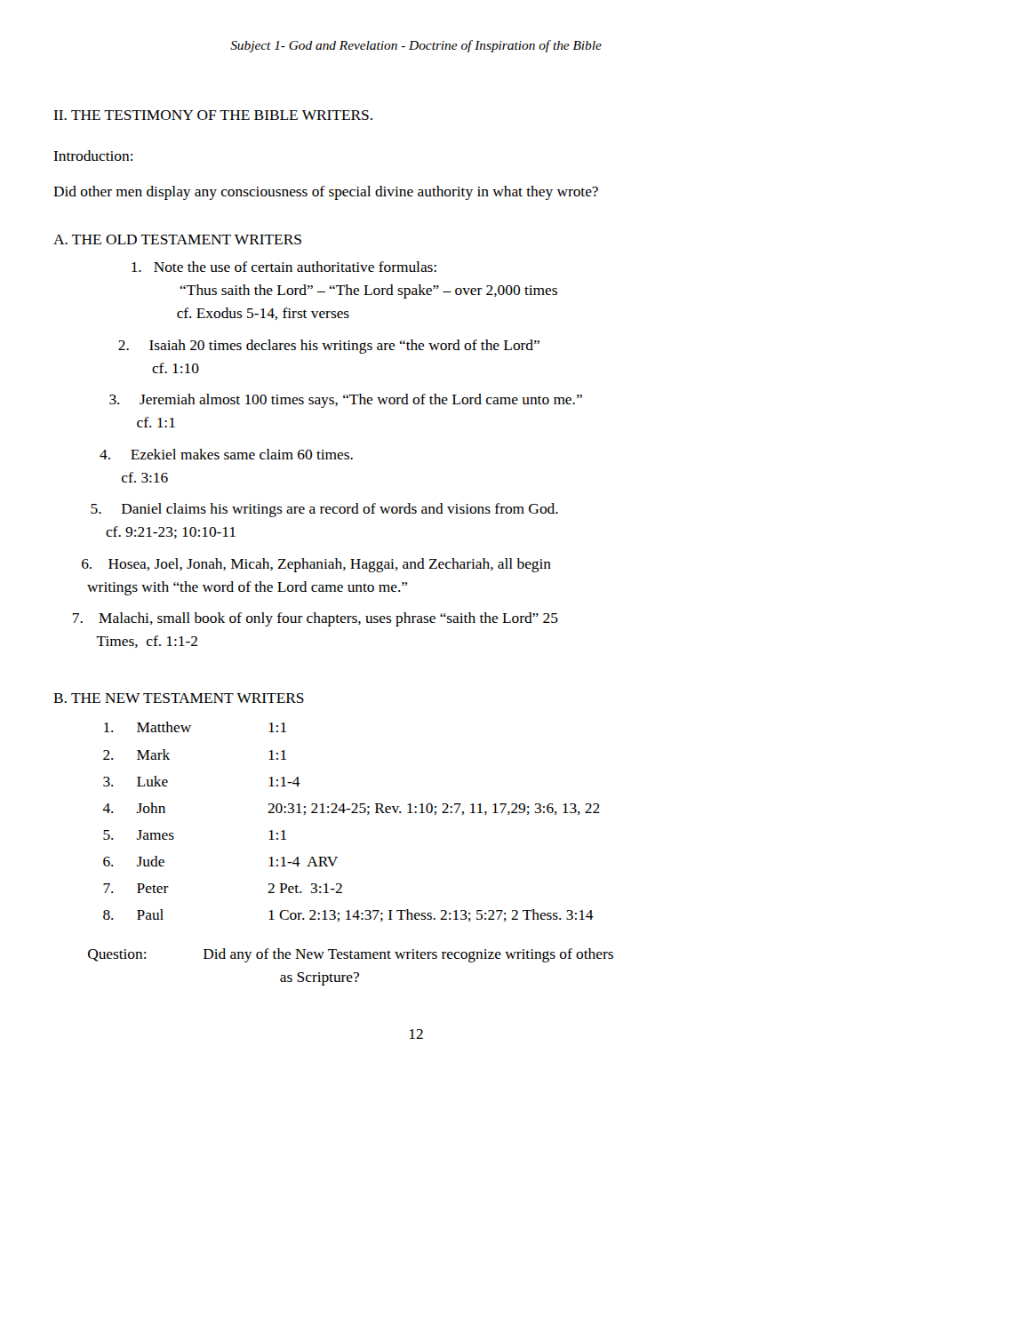Subject 1- God and Revelation - Doctrine of Inspiration of the Bible
II. THE TESTIMONY OF THE BIBLE WRITERS.
Introduction:
Did other men display any consciousness of special divine authority in what they wrote?
A. THE OLD TESTAMENT WRITERS
1. Note the use of certain authoritative formulas:
“Thus saith the Lord” – “The Lord spake” – over 2,000 times
cf. Exodus 5-14, first verses
2. Isaiah 20 times declares his writings are “the word of the Lord”
cf. 1:10
3. Jeremiah almost 100 times says, “The word of the Lord came unto me.”
cf. 1:1
4. Ezekiel makes same claim 60 times.
cf. 3:16
5. Daniel claims his writings are a record of words and visions from God.
cf. 9:21-23; 10:10-11
6. Hosea, Joel, Jonah, Micah, Zephaniah, Haggai, and Zechariah, all begin
writings with “the word of the Lord came unto me.”
7. Malachi, small book of only four chapters, uses phrase “saith the Lord” 25
Times, cf. 1:1-2
B. THE NEW TESTAMENT WRITERS
| 1. | Matthew | 1:1 |
| 2. | Mark | 1:1 |
| 3. | Luke | 1:1-4 |
| 4. | John | 20:31; 21:24-25; Rev. 1:10; 2:7, 11, 17,29; 3:6, 13, 22 |
| 5. | James | 1:1 |
| 6. | Jude | 1:1-4 ARV |
| 7. | Peter | 2 Pet. 3:1-2 |
| 8. | Paul | 1 Cor. 2:13; 14:37; I Thess. 2:13; 5:27; 2 Thess. 3:14 |
Question: Did any of the New Testament writers recognize writings of others
as Scripture?
12